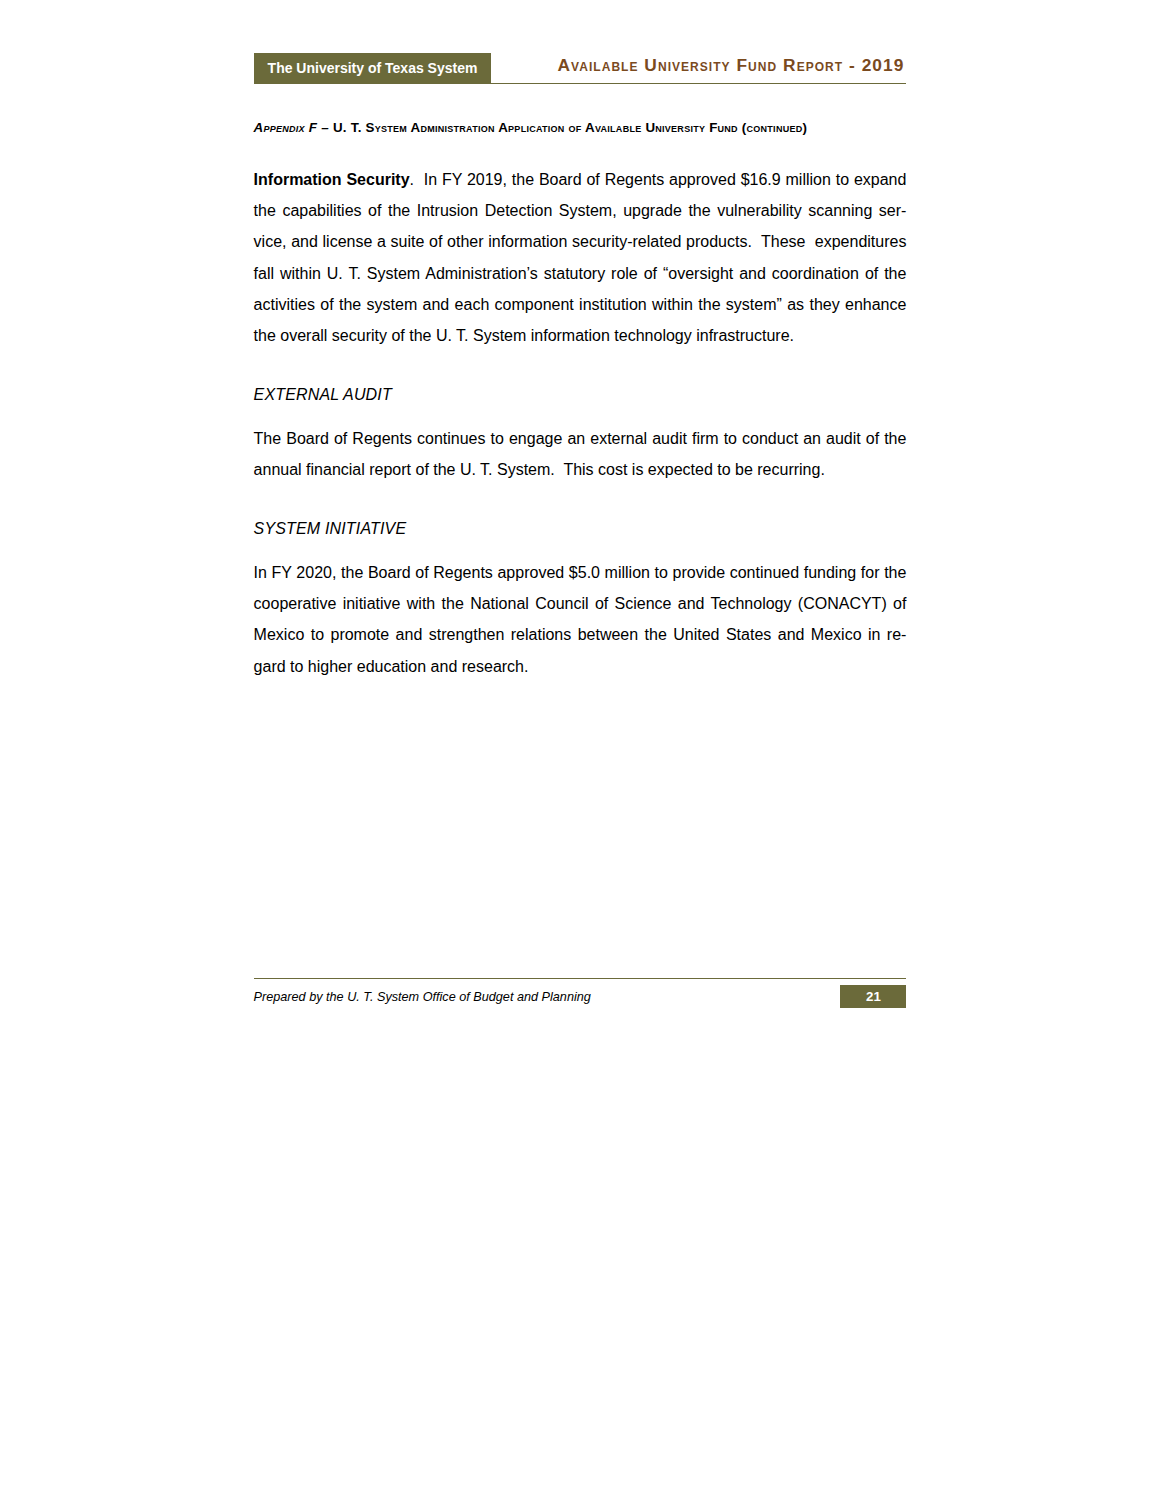The University of Texas System
Available University Fund Report - 2019
Appendix F – U. T. System Administration Application of Available University Fund (continued)
Information Security. In FY 2019, the Board of Regents approved $16.9 million to expand the capabilities of the Intrusion Detection System, upgrade the vulnerability scanning service, and license a suite of other information security-related products. These expenditures fall within U. T. System Administration’s statutory role of “oversight and coordination of the activities of the system and each component institution within the system” as they enhance the overall security of the U. T. System information technology infrastructure.
EXTERNAL AUDIT
The Board of Regents continues to engage an external audit firm to conduct an audit of the annual financial report of the U. T. System. This cost is expected to be recurring.
SYSTEM INITIATIVE
In FY 2020, the Board of Regents approved $5.0 million to provide continued funding for the cooperative initiative with the National Council of Science and Technology (CONACYT) of Mexico to promote and strengthen relations between the United States and Mexico in regard to higher education and research.
Prepared by the U. T. System Office of Budget and Planning
21